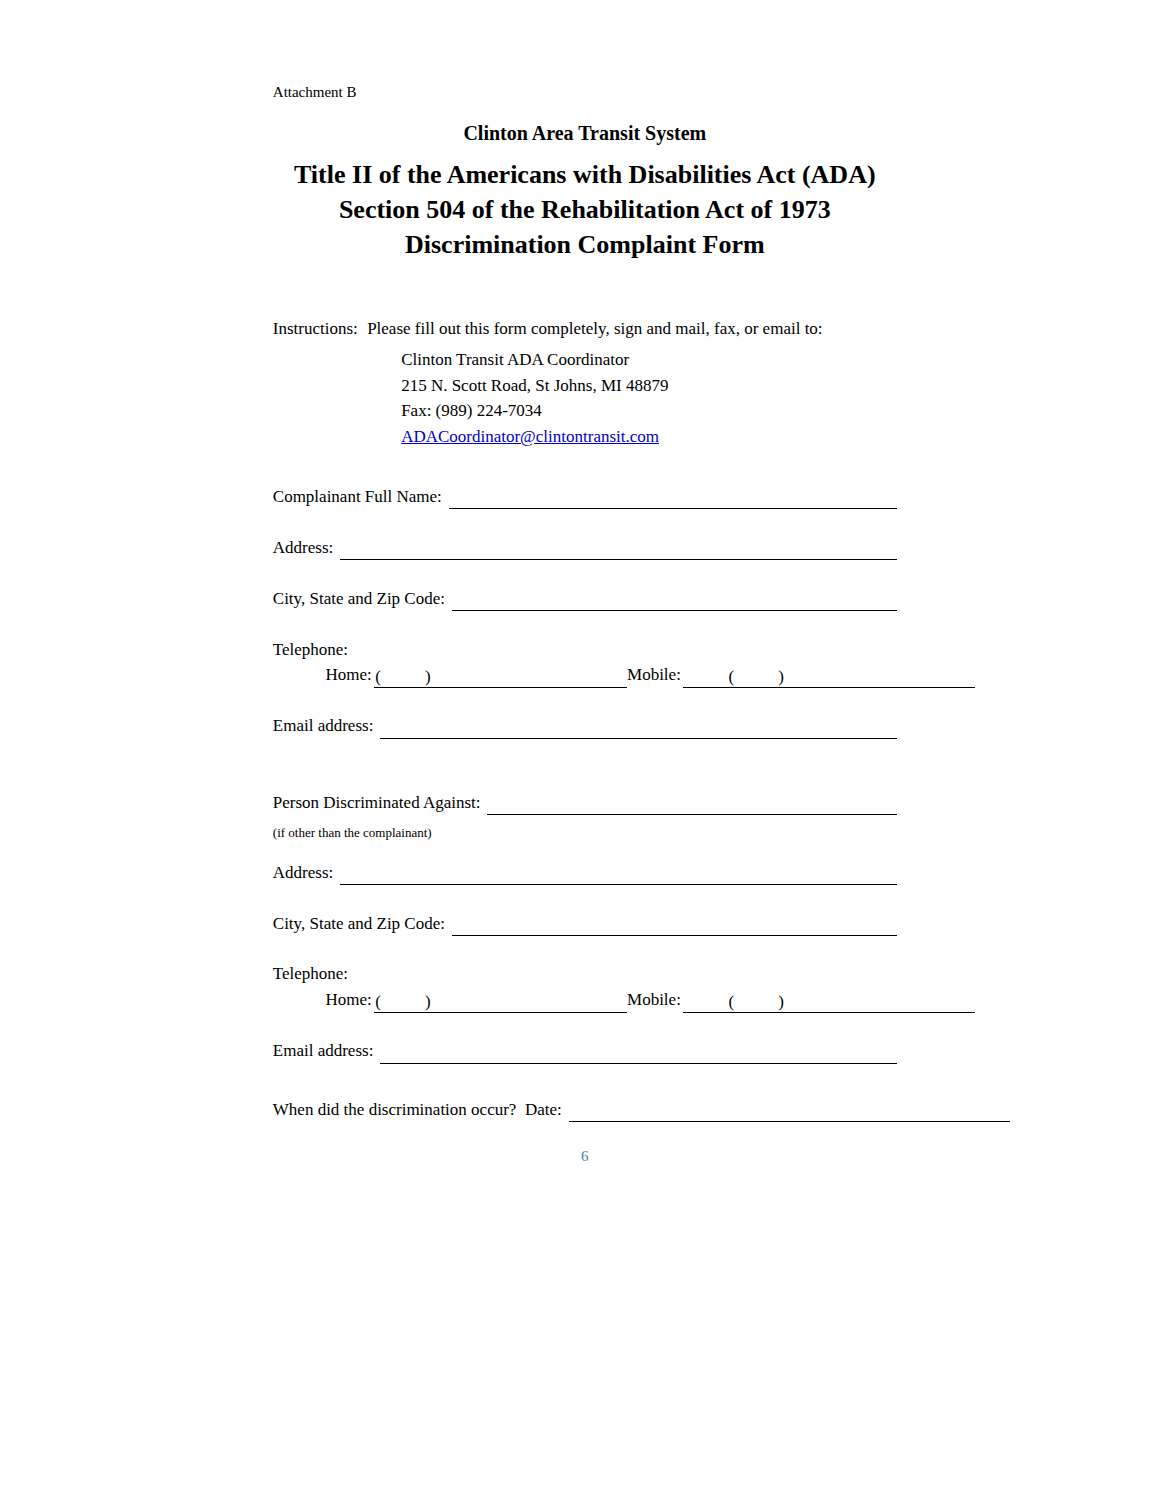Attachment B
Clinton Area Transit System
Title II of the Americans with Disabilities Act (ADA)
Section 504 of the Rehabilitation Act of 1973
Discrimination Complaint Form
Instructions:
Please fill out this form completely, sign and mail, fax, or email to:
Clinton Transit ADA Coordinator
215 N. Scott Road, St Johns, MI 48879
Fax: (989) 224-7034
ADACoordinator@clintontransit.com
Complainant Full Name:
Address:
City, State and Zip Code:
Telephone:
Home:( ) Mobile: ( )
Email address:
Person Discriminated Against:
(if other than the complainant)
Address:
City, State and Zip Code:
Telephone:
Home:( ) Mobile: ( )
Email address:
When did the discrimination occur? Date:
6